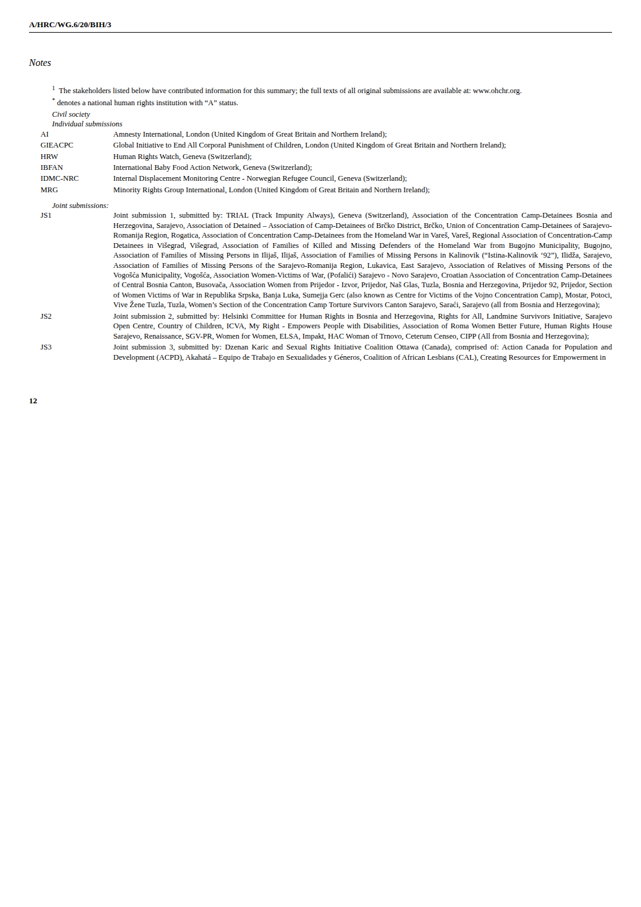A/HRC/WG.6/20/BIH/3
Notes
1 The stakeholders listed below have contributed information for this summary; the full texts of all original submissions are available at: www.ohchr.org.
* denotes a national human rights institution with “A” status.
Civil society
Individual submissions
| AI | Amnesty International, London (United Kingdom of Great Britain and Northern Ireland); |
| GIEACPC | Global Initiative to End All Corporal Punishment of Children, London (United Kingdom of Great Britain and Northern Ireland); |
| HRW | Human Rights Watch, Geneva (Switzerland); |
| IBFAN | International Baby Food Action Network, Geneva (Switzerland); |
| IDMC-NRC | Internal Displacement Monitoring Centre - Norwegian Refugee Council, Geneva (Switzerland); |
| MRG | Minority Rights Group International, London (United Kingdom of Great Britain and Northern Ireland); |
Joint submissions:
| JS1 | Joint submission 1, submitted by: TRIAL (Track Impunity Always), Geneva (Switzerland), Association of the Concentration Camp-Detainees Bosnia and Herzegovina, Sarajevo, Association of Detained – Association of Camp-Detainees of Brčko District, Brčko, Union of Concentration Camp-Detainees of Sarajevo-Romanija Region, Rogatica, Association of Concentration Camp-Detainees from the Homeland War in Vareš, Vareš, Regional Association of Concentration-Camp Detainees in Višegrad, Višegrad, Association of Families of Killed and Missing Defenders of the Homeland War from Bugojno Municipality, Bugojno, Association of Families of Missing Persons in Ilijaš, Ilijaš, Association of Families of Missing Persons in Kalinovik (“Istina-Kalinovik ‘92”), Ilidža, Sarajevo, Association of Families of Missing Persons of the Sarajevo-Romanija Region, Lukavica, East Sarajevo, Association of Relatives of Missing Persons of the Vogošća Municipality, Vogošća, Association Women-Victims of War, (Pofalići) Sarajevo - Novo Sarajevo, Croatian Association of Concentration Camp-Detainees of Central Bosnia Canton, Busovača, Association Women from Prijedor - Izvor, Prijedor, Naš Glas, Tuzla, Bosnia and Herzegovina, Prijedor 92, Prijedor, Section of Women Victims of War in Republika Srpska, Banja Luka, Sumejja Gerc (also known as Centre for Victims of the Vojno Concentration Camp), Mostar, Potoci, Vive Žene Tuzla, Tuzla, Women’s Section of the Concentration Camp Torture Survivors Canton Sarajevo, Saraći, Sarajevo (all from Bosnia and Herzegovina); |
| JS2 | Joint submission 2, submitted by: Helsinki Committee for Human Rights in Bosnia and Herzegovina, Rights for All, Landmine Survivors Initiative, Sarajevo Open Centre, Country of Children, ICVA, My Right - Empowers People with Disabilities, Association of Roma Women Better Future, Human Rights House Sarajevo, Renaissance, SGV-PR, Women for Women, ELSA, Impakt, HAC Woman of Trnovo, Ceterum Censeo, CIPP (All from Bosnia and Herzegovina); |
| JS3 | Joint submission 3, submitted by: Dzenan Karic and Sexual Rights Initiative Coalition Ottawa (Canada), comprised of: Action Canada for Population and Development (ACPD), Akahatá – Equipo de Trabajo en Sexualidades y Géneros, Coalition of African Lesbians (CAL), Creating Resources for Empowerment in |
12